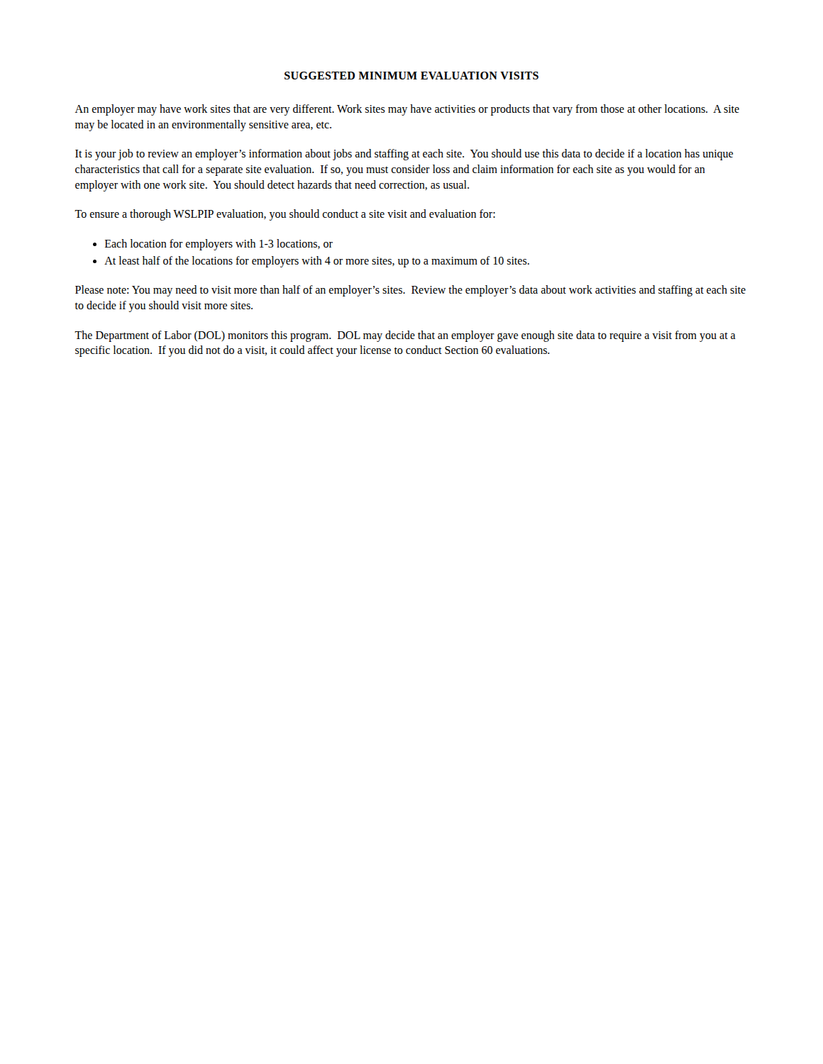Suggested Minimum Evaluation Visits
An employer may have work sites that are very different. Work sites may have activities or products that vary from those at other locations. A site may be located in an environmentally sensitive area, etc.
It is your job to review an employer’s information about jobs and staffing at each site. You should use this data to decide if a location has unique characteristics that call for a separate site evaluation. If so, you must consider loss and claim information for each site as you would for an employer with one work site. You should detect hazards that need correction, as usual.
To ensure a thorough WSLPIP evaluation, you should conduct a site visit and evaluation for:
Each location for employers with 1-3 locations, or
At least half of the locations for employers with 4 or more sites, up to a maximum of 10 sites.
Please note: You may need to visit more than half of an employer’s sites. Review the employer’s data about work activities and staffing at each site to decide if you should visit more sites.
The Department of Labor (DOL) monitors this program. DOL may decide that an employer gave enough site data to require a visit from you at a specific location. If you did not do a visit, it could affect your license to conduct Section 60 evaluations.